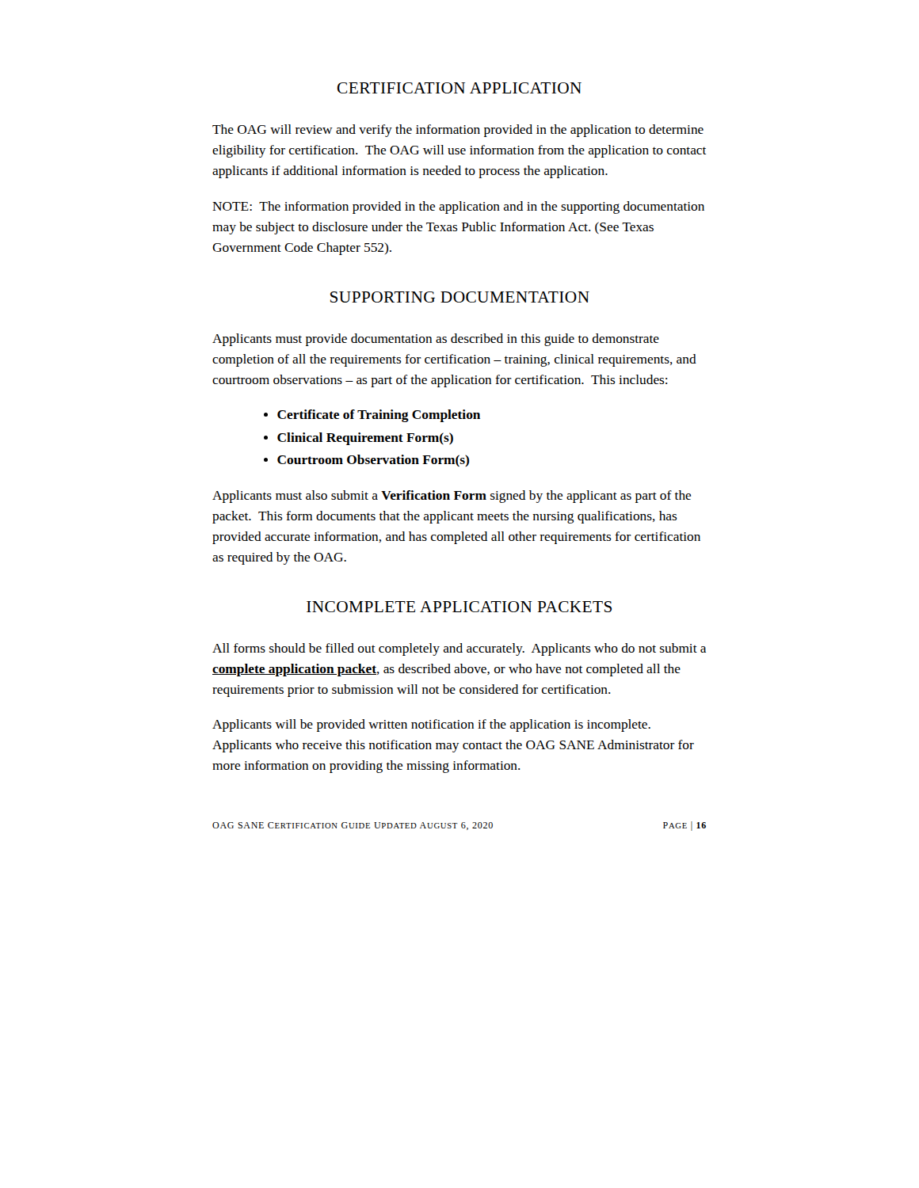CERTIFICATION APPLICATION
The OAG will review and verify the information provided in the application to determine eligibility for certification. The OAG will use information from the application to contact applicants if additional information is needed to process the application.
NOTE: The information provided in the application and in the supporting documentation may be subject to disclosure under the Texas Public Information Act. (See Texas Government Code Chapter 552).
SUPPORTING DOCUMENTATION
Applicants must provide documentation as described in this guide to demonstrate completion of all the requirements for certification – training, clinical requirements, and courtroom observations – as part of the application for certification. This includes:
Certificate of Training Completion
Clinical Requirement Form(s)
Courtroom Observation Form(s)
Applicants must also submit a Verification Form signed by the applicant as part of the packet. This form documents that the applicant meets the nursing qualifications, has provided accurate information, and has completed all other requirements for certification as required by the OAG.
INCOMPLETE APPLICATION PACKETS
All forms should be filled out completely and accurately. Applicants who do not submit a complete application packet, as described above, or who have not completed all the requirements prior to submission will not be considered for certification.
Applicants will be provided written notification if the application is incomplete. Applicants who receive this notification may contact the OAG SANE Administrator for more information on providing the missing information.
OAG SANE CERTIFICATION GUIDE UPDATED AUGUST 6, 2020 PAGE | 16